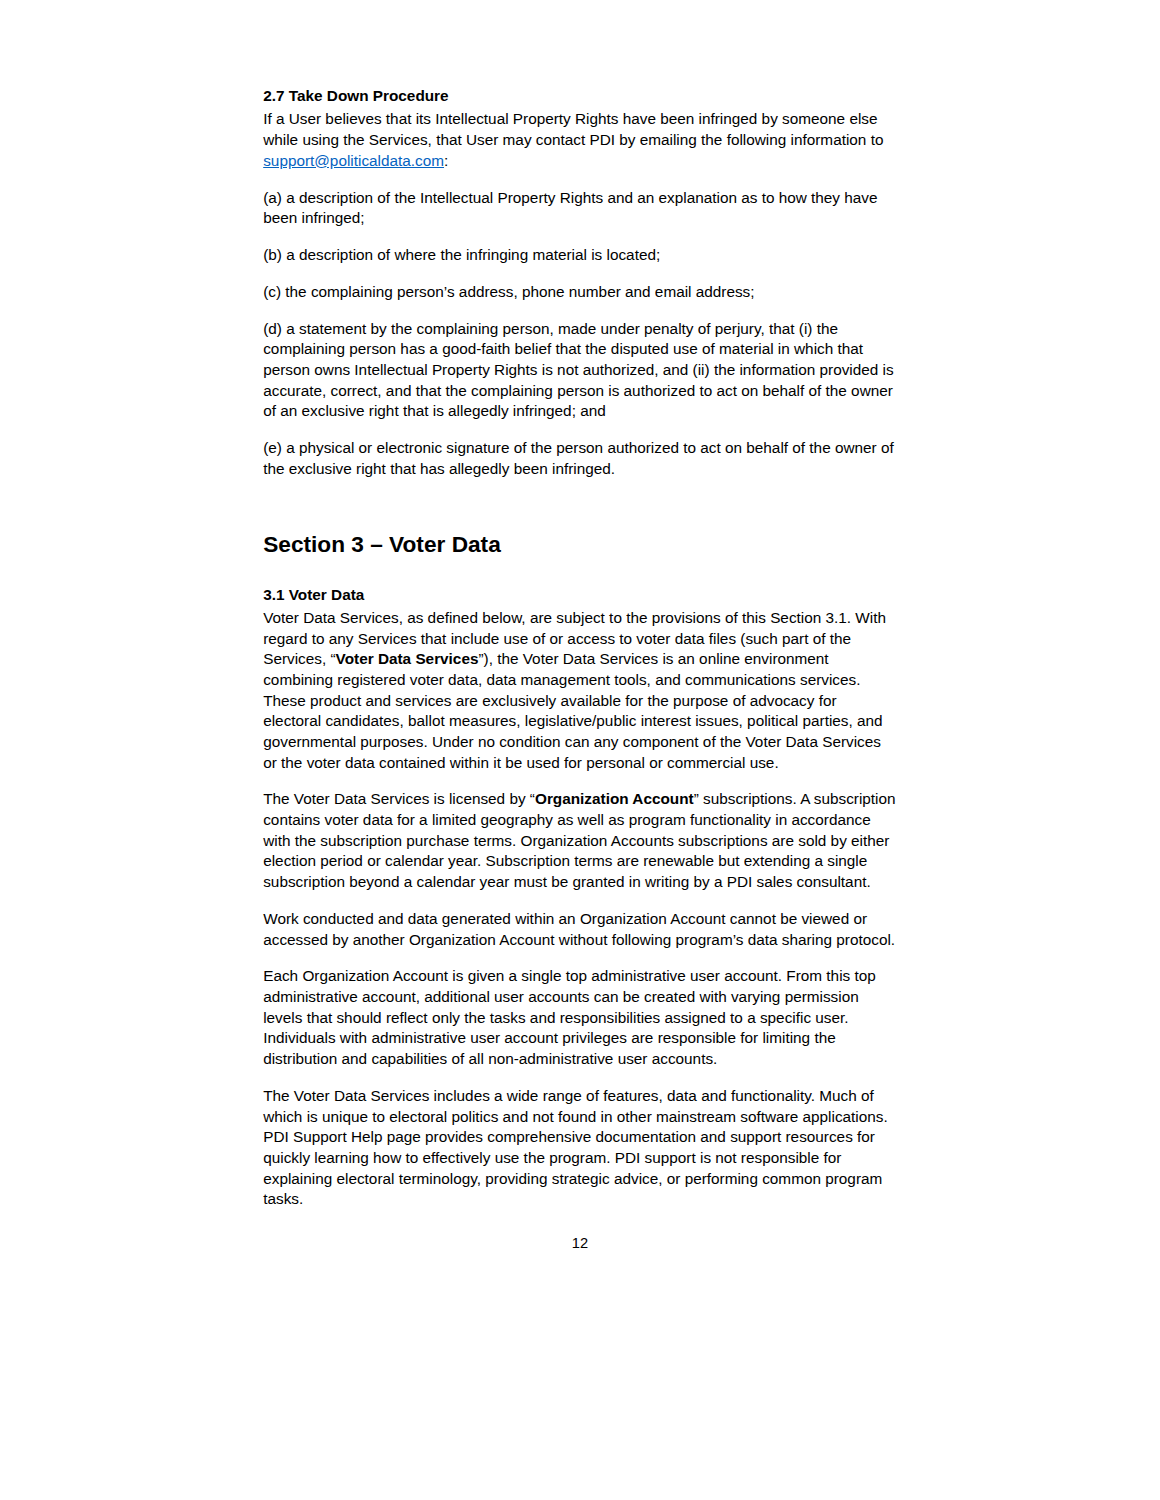2.7 Take Down Procedure
If a User believes that its Intellectual Property Rights have been infringed by someone else while using the Services, that User may contact PDI by emailing the following information to support@politicaldata.com:
(a) a description of the Intellectual Property Rights and an explanation as to how they have been infringed;
(b) a description of where the infringing material is located;
(c) the complaining person’s address, phone number and email address;
(d) a statement by the complaining person, made under penalty of perjury, that (i) the complaining person has a good-faith belief that the disputed use of material in which that person owns Intellectual Property Rights is not authorized, and (ii) the information provided is accurate, correct, and that the complaining person is authorized to act on behalf of the owner of an exclusive right that is allegedly infringed; and
(e) a physical or electronic signature of the person authorized to act on behalf of the owner of the exclusive right that has allegedly been infringed.
Section 3 – Voter Data
3.1 Voter Data
Voter Data Services, as defined below, are subject to the provisions of this Section 3.1. With regard to any Services that include use of or access to voter data files (such part of the Services, “Voter Data Services”), the Voter Data Services is an online environment combining registered voter data, data management tools, and communications services. These product and services are exclusively available for the purpose of advocacy for electoral candidates, ballot measures, legislative/public interest issues, political parties, and governmental purposes. Under no condition can any component of the Voter Data Services or the voter data contained within it be used for personal or commercial use.
The Voter Data Services is licensed by “Organization Account” subscriptions. A subscription contains voter data for a limited geography as well as program functionality in accordance with the subscription purchase terms. Organization Accounts subscriptions are sold by either election period or calendar year. Subscription terms are renewable but extending a single subscription beyond a calendar year must be granted in writing by a PDI sales consultant.
Work conducted and data generated within an Organization Account cannot be viewed or accessed by another Organization Account without following program’s data sharing protocol.
Each Organization Account is given a single top administrative user account. From this top administrative account, additional user accounts can be created with varying permission levels that should reflect only the tasks and responsibilities assigned to a specific user. Individuals with administrative user account privileges are responsible for limiting the distribution and capabilities of all non-administrative user accounts.
The Voter Data Services includes a wide range of features, data and functionality. Much of which is unique to electoral politics and not found in other mainstream software applications. PDI Support Help page provides comprehensive documentation and support resources for quickly learning how to effectively use the program. PDI support is not responsible for explaining electoral terminology, providing strategic advice, or performing common program tasks.
12